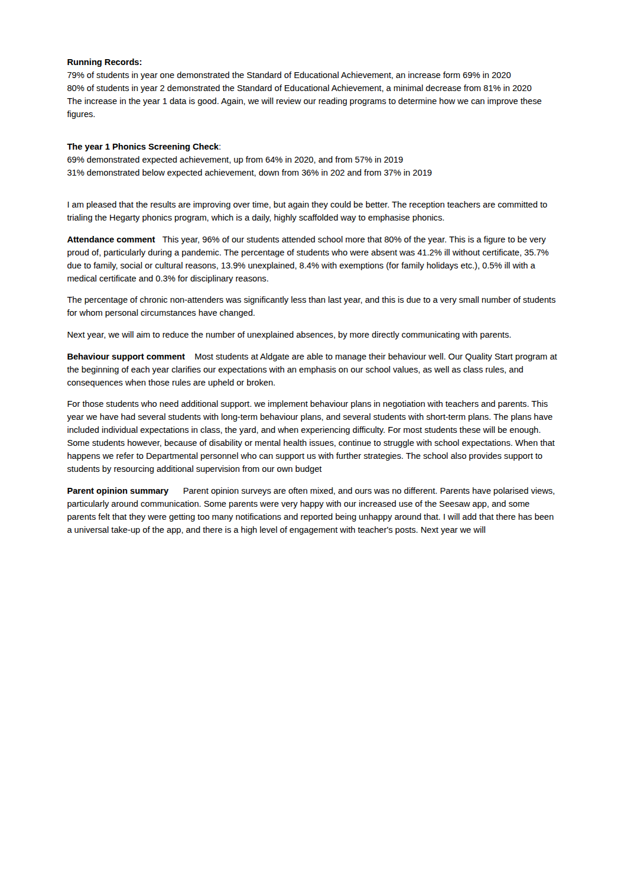Running Records:
79% of students in year one demonstrated the Standard of Educational Achievement, an increase form 69% in 2020
80% of students in year 2 demonstrated the Standard of Educational Achievement, a minimal decrease from 81% in 2020
The increase in the year 1 data is good. Again, we will review our reading programs to determine how we can improve these figures.
The year 1 Phonics Screening Check:
69% demonstrated expected achievement, up from 64% in 2020, and from 57% in 2019
31% demonstrated below expected achievement, down from 36% in 202 and from 37% in 2019
I am pleased that the results are improving over time, but again they could be better. The reception teachers are committed to trialing the Hegarty phonics program, which is a daily, highly scaffolded way to emphasise phonics.
Attendance comment This year, 96% of our students attended school more that 80% of the year. This is a figure to be very proud of, particularly during a pandemic. The percentage of students who were absent was 41.2% ill without certificate, 35.7% due to family, social or cultural reasons, 13.9% unexplained, 8.4% with exemptions (for family holidays etc.), 0.5% ill with a medical certificate and 0.3% for disciplinary reasons.
The percentage of chronic non-attenders was significantly less than last year, and this is due to a very small number of students for whom personal circumstances have changed.
Next year, we will aim to reduce the number of unexplained absences, by more directly communicating with parents.
Behaviour support comment Most students at Aldgate are able to manage their behaviour well. Our Quality Start program at the beginning of each year clarifies our expectations with an emphasis on our school values, as well as class rules, and consequences when those rules are upheld or broken.
For those students who need additional support. we implement behaviour plans in negotiation with teachers and parents. This year we have had several students with long-term behaviour plans, and several students with short-term plans. The plans have included individual expectations in class, the yard, and when experiencing difficulty. For most students these will be enough. Some students however, because of disability or mental health issues, continue to struggle with school expectations. When that happens we refer to Departmental personnel who can support us with further strategies. The school also provides support to students by resourcing additional supervision from our own budget
Parent opinion summary Parent opinion surveys are often mixed, and ours was no different. Parents have polarised views, particularly around communication. Some parents were very happy with our increased use of the Seesaw app, and some parents felt that they were getting too many notifications and reported being unhappy around that. I will add that there has been a universal take-up of the app, and there is a high level of engagement with teacher's posts. Next year we will